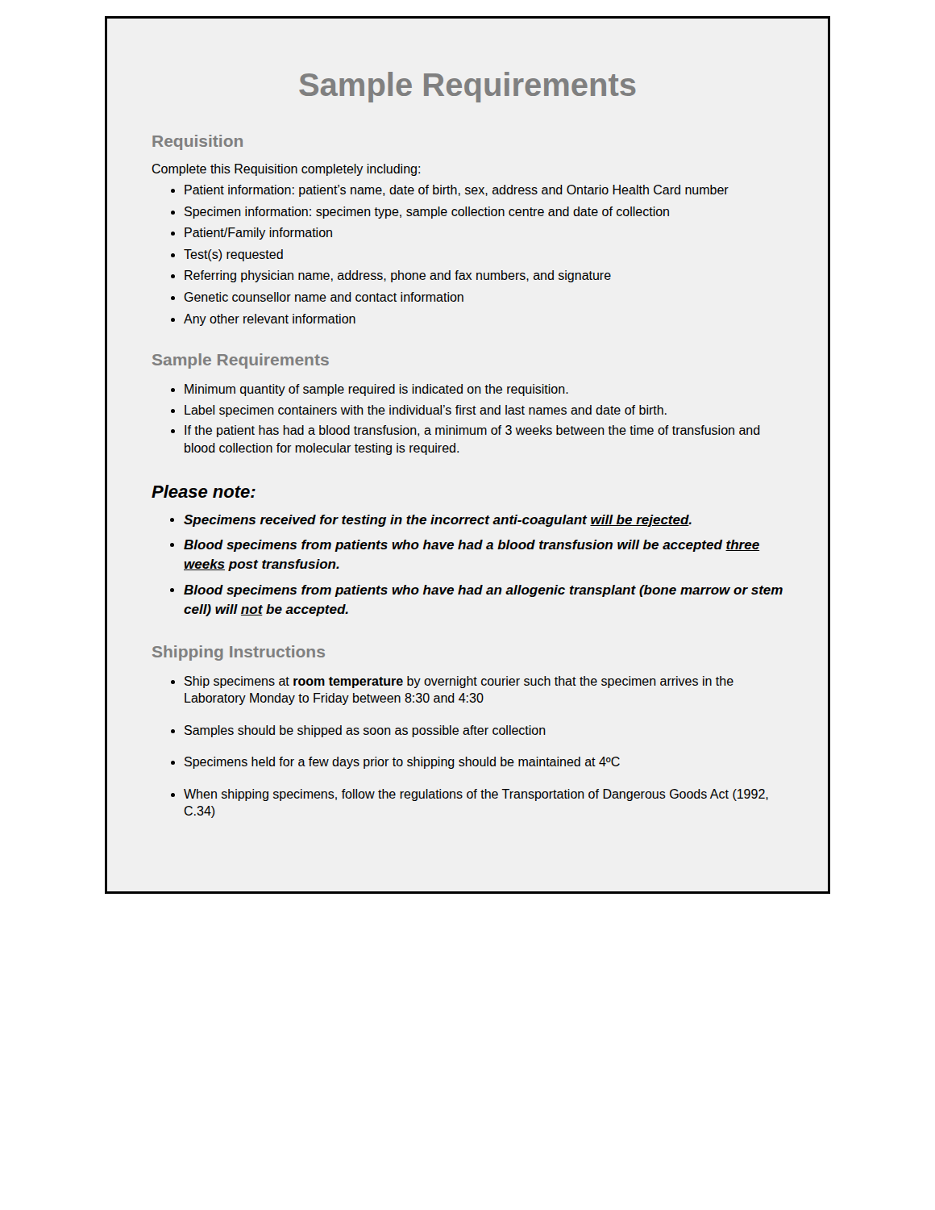Sample Requirements
Requisition
Complete this Requisition completely including:
Patient information: patient’s name, date of birth, sex, address and Ontario Health Card number
Specimen information: specimen type, sample collection centre and date of collection
Patient/Family information
Test(s) requested
Referring physician name, address, phone and fax numbers, and signature
Genetic counsellor name and contact information
Any other relevant information
Sample Requirements
Minimum quantity of sample required is indicated on the requisition.
Label specimen containers with the individual’s first and last names and date of birth.
If the patient has had a blood transfusion, a minimum of 3 weeks between the time of transfusion and blood collection for molecular testing is required.
Please note:
Specimens received for testing in the incorrect anti-coagulant will be rejected.
Blood specimens from patients who have had a blood transfusion will be accepted three weeks post transfusion.
Blood specimens from patients who have had an allogenic transplant (bone marrow or stem cell) will not be accepted.
Shipping Instructions
Ship specimens at room temperature by overnight courier such that the specimen arrives in the Laboratory Monday to Friday between 8:30 and 4:30
Samples should be shipped as soon as possible after collection
Specimens held for a few days prior to shipping should be maintained at 4ºC
When shipping specimens, follow the regulations of the Transportation of Dangerous Goods Act (1992, C.34)